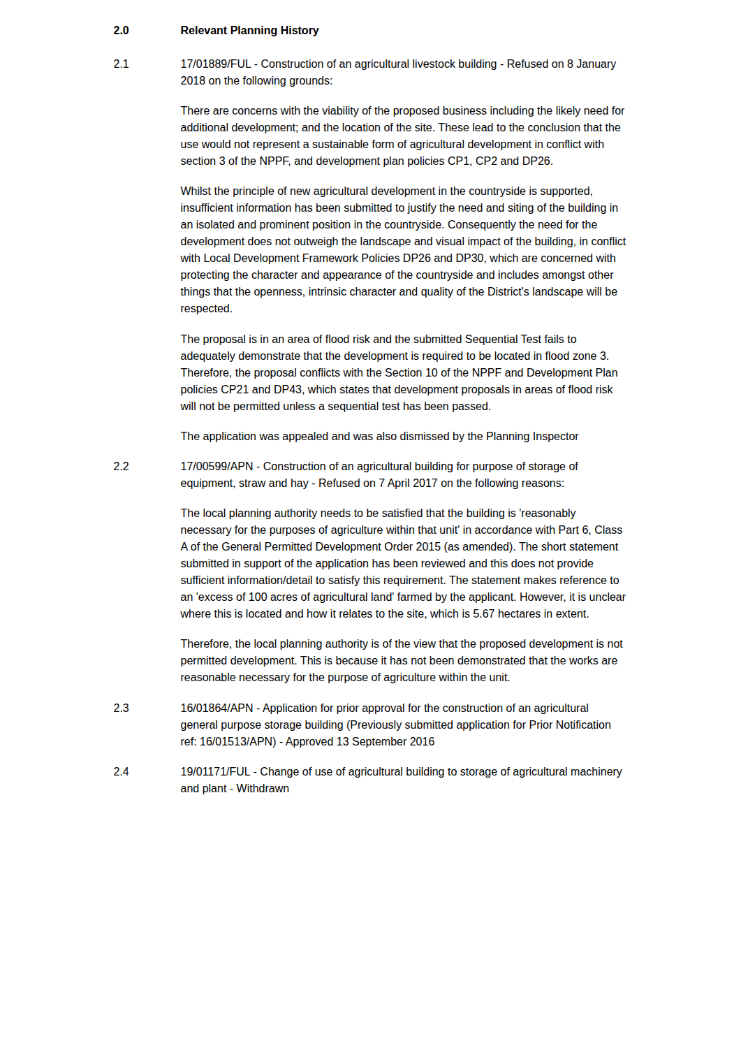2.0 Relevant Planning History
2.1
17/01889/FUL - Construction of an agricultural livestock building - Refused on 8 January 2018 on the following grounds:
There are concerns with the viability of the proposed business including the likely need for additional development; and the location of the site. These lead to the conclusion that the use would not represent a sustainable form of agricultural development in conflict with section 3 of the NPPF, and development plan policies CP1, CP2 and DP26.
Whilst the principle of new agricultural development in the countryside is supported, insufficient information has been submitted to justify the need and siting of the building in an isolated and prominent position in the countryside. Consequently the need for the development does not outweigh the landscape and visual impact of the building, in conflict with Local Development Framework Policies DP26 and DP30, which are concerned with protecting the character and appearance of the countryside and includes amongst other things that the openness, intrinsic character and quality of the District's landscape will be respected.
The proposal is in an area of flood risk and the submitted Sequential Test fails to adequately demonstrate that the development is required to be located in flood zone 3. Therefore, the proposal conflicts with the Section 10 of the NPPF and Development Plan policies CP21 and DP43, which states that development proposals in areas of flood risk will not be permitted unless a sequential test has been passed.
The application was appealed and was also dismissed by the Planning Inspector
2.2
17/00599/APN - Construction of an agricultural building for purpose of storage of equipment, straw and hay - Refused on 7 April 2017 on the following reasons:
The local planning authority needs to be satisfied that the building is 'reasonably necessary for the purposes of agriculture within that unit' in accordance with Part 6, Class A of the General Permitted Development Order 2015 (as amended). The short statement submitted in support of the application has been reviewed and this does not provide sufficient information/detail to satisfy this requirement. The statement makes reference to an 'excess of 100 acres of agricultural land' farmed by the applicant. However, it is unclear where this is located and how it relates to the site, which is 5.67 hectares in extent.
Therefore, the local planning authority is of the view that the proposed development is not permitted development. This is because it has not been demonstrated that the works are reasonable necessary for the purpose of agriculture within the unit.
2.3
16/01864/APN - Application for prior approval for the construction of an agricultural general purpose storage building (Previously submitted application for Prior Notification ref: 16/01513/APN) - Approved 13 September 2016
2.4
19/01171/FUL - Change of use of agricultural building to storage of agricultural machinery and plant - Withdrawn